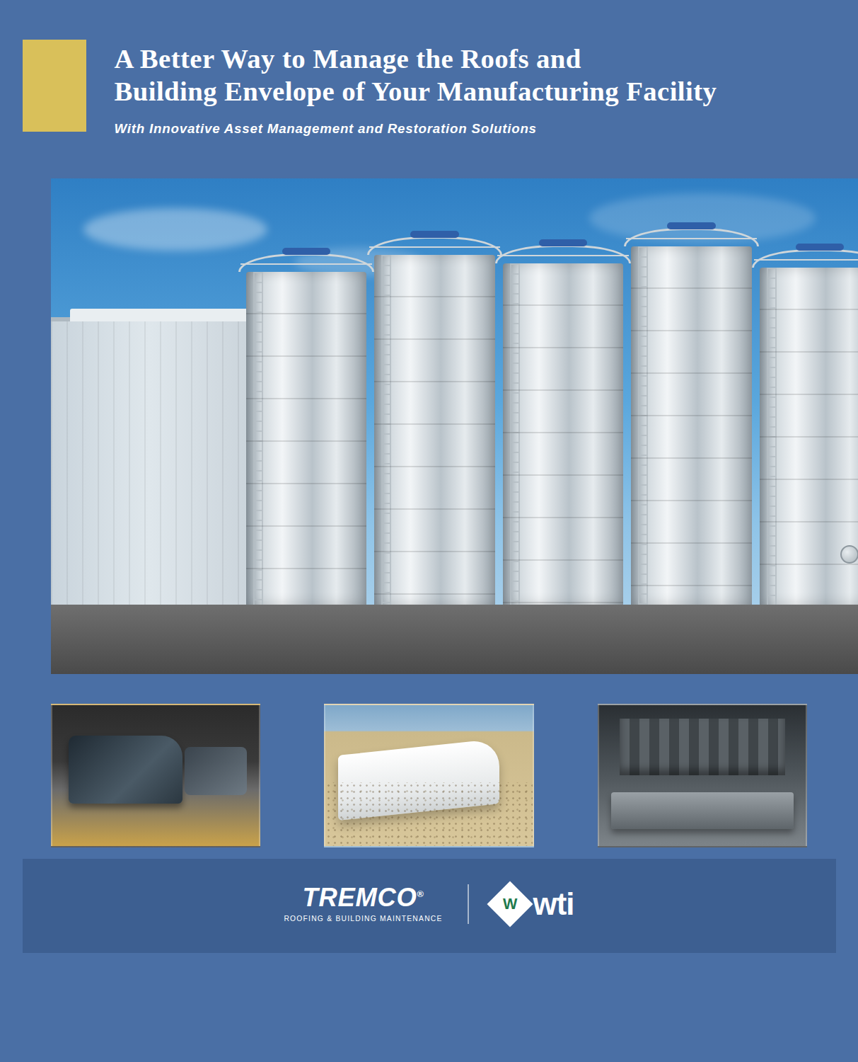A Better Way to Manage the Roofs and
Building Envelope of Your Manufacturing Facility
With Innovative Asset Management and Restoration Solutions
TREMCO®
Roofing & Building Maintenance
W
wti